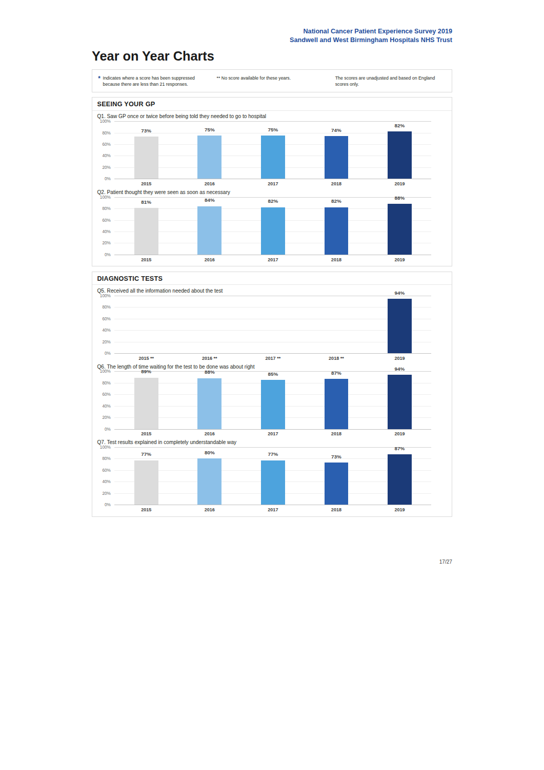National Cancer Patient Experience Survey 2019
Sandwell and West Birmingham Hospitals NHS Trust
Year on Year Charts
*Indicates where a score has been suppressed because there are less than 21 responses.
** No score available for these years.
The scores are unadjusted and based on England scores only.
SEEING YOUR GP
Q1. Saw GP once or twice before being told they needed to go to hospital
100% 80% 60% 40% 20% 0%
73%
75%
75%
74%
82%
20152016201720182019
Q2. Patient thought they were seen as soon as necessary
100% 80% 60% 40% 20% 0%
81%
84%
82%
82%
88%
20152016201720182019
DIAGNOSTIC TESTS
Q5. Received all the information needed about the test
100% 80% 60% 40% 20% 0%
94%
2015 **2016 **2017 **2018 **2019
Q6. The length of time waiting for the test to be done was about right
100% 80% 60% 40% 20% 0%
89%
88%
85%
87%
94%
20152016201720182019
Q7. Test results explained in completely understandable way
100% 80% 60% 40% 20% 0%
77%
80%
77%
73%
87%
20152016201720182019
17/27